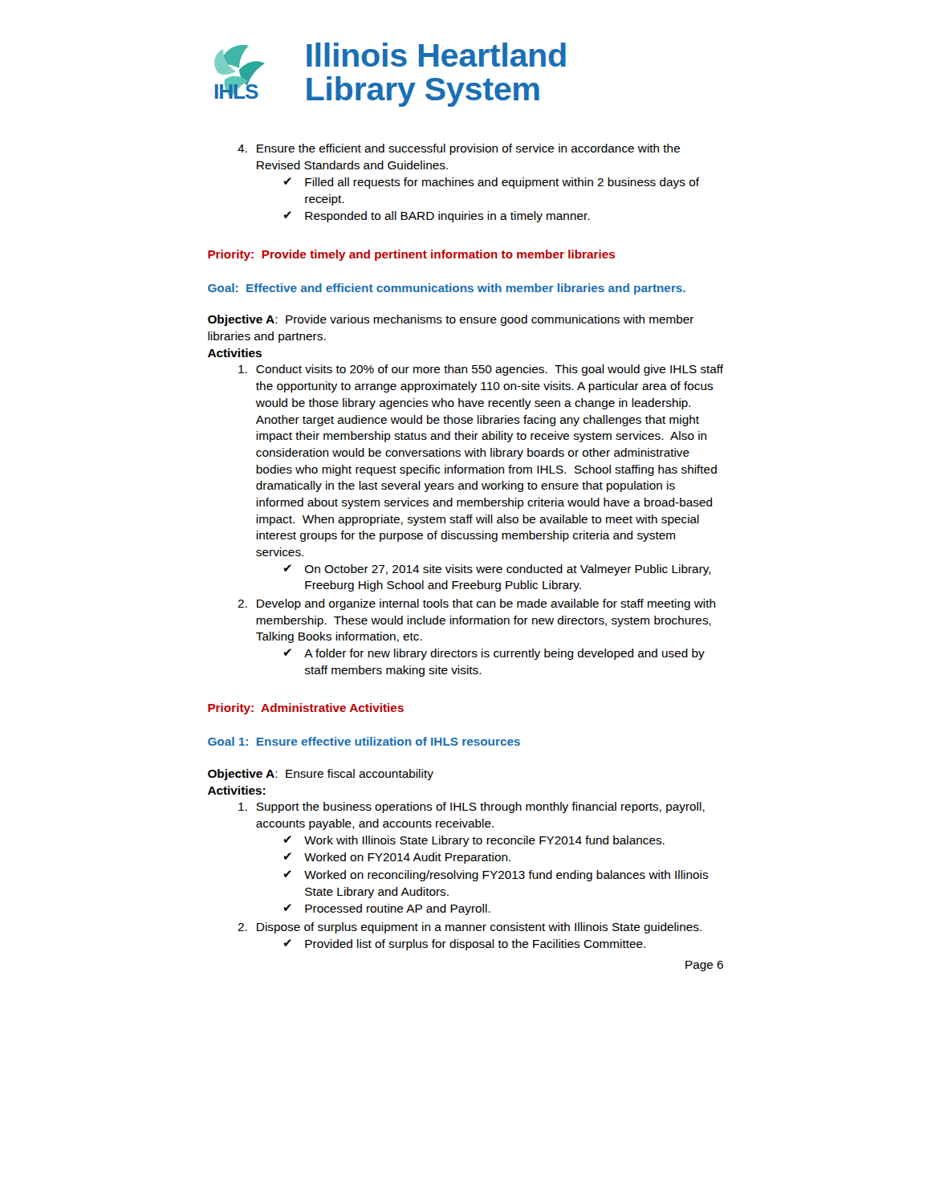IHLS
Illinois Heartland Library System
Ensure the efficient and successful provision of service in accordance with the Revised Standards and Guidelines.
Filled all requests for machines and equipment within 2 business days of receipt.
Responded to all BARD inquiries in a timely manner.
Priority: Provide timely and pertinent information to member libraries
Goal: Effective and efficient communications with member libraries and partners.
Objective A: Provide various mechanisms to ensure good communications with member libraries and partners.
Activities
Conduct visits to 20% of our more than 550 agencies. This goal would give IHLS staff the opportunity to arrange approximately 110 on-site visits. A particular area of focus would be those library agencies who have recently seen a change in leadership. Another target audience would be those libraries facing any challenges that might impact their membership status and their ability to receive system services. Also in consideration would be conversations with library boards or other administrative bodies who might request specific information from IHLS. School staffing has shifted dramatically in the last several years and working to ensure that population is informed about system services and membership criteria would have a broad-based impact. When appropriate, system staff will also be available to meet with special interest groups for the purpose of discussing membership criteria and system services.
On October 27, 2014 site visits were conducted at Valmeyer Public Library, Freeburg High School and Freeburg Public Library.
Develop and organize internal tools that can be made available for staff meeting with membership. These would include information for new directors, system brochures, Talking Books information, etc.
A folder for new library directors is currently being developed and used by staff members making site visits.
Priority: Administrative Activities
Goal 1: Ensure effective utilization of IHLS resources
Objective A: Ensure fiscal accountability
Activities:
Support the business operations of IHLS through monthly financial reports, payroll, accounts payable, and accounts receivable.
Work with Illinois State Library to reconcile FY2014 fund balances.
Worked on FY2014 Audit Preparation.
Worked on reconciling/resolving FY2013 fund ending balances with Illinois State Library and Auditors.
Processed routine AP and Payroll.
Dispose of surplus equipment in a manner consistent with Illinois State guidelines.
Provided list of surplus for disposal to the Facilities Committee.
Page 6